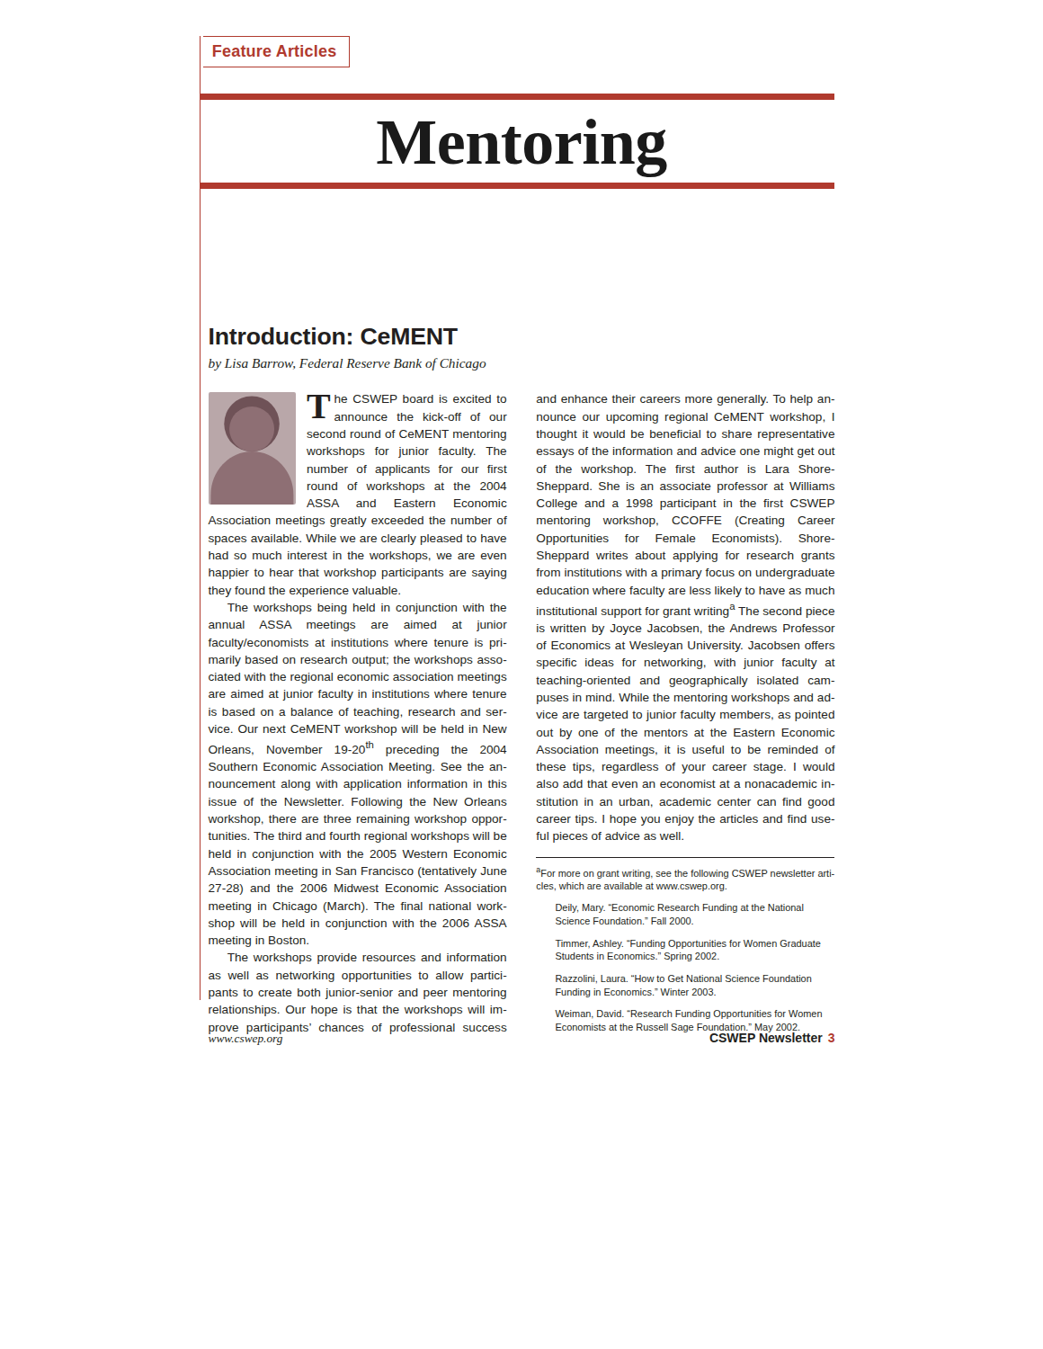Feature Articles
Mentoring
Introduction: CeMENT
by Lisa Barrow, Federal Reserve Bank of Chicago
The CSWEP board is excited to announce the kick-off of our second round of CeMENT mentoring workshops for junior faculty. The number of applicants for our first round of workshops at the 2004 ASSA and Eastern Economic Association meetings greatly exceeded the number of spaces available. While we are clearly pleased to have had so much interest in the workshops, we are even happier to hear that workshop participants are saying they found the experience valuable.
The workshops being held in conjunction with the annual ASSA meetings are aimed at junior faculty/economists at institutions where tenure is primarily based on research output; the workshops associated with the regional economic association meetings are aimed at junior faculty in institutions where tenure is based on a balance of teaching, research and service. Our next CeMENT workshop will be held in New Orleans, November 19-20th preceding the 2004 Southern Economic Association Meeting. See the announcement along with application information in this issue of the Newsletter. Following the New Orleans workshop, there are three remaining workshop opportunities. The third and fourth regional workshops will be held in conjunction with the 2005 Western Economic Association meeting in San Francisco (tentatively June 27-28) and the 2006 Midwest Economic Association meeting in Chicago (March). The final national workshop will be held in conjunction with the 2006 ASSA meeting in Boston.
The workshops provide resources and information as well as networking opportunities to allow participants to create both junior-senior and peer mentoring relationships. Our hope is that the workshops will improve participants’ chances of professional success and enhance their careers more generally. To help announce our upcoming regional CeMENT workshop, I thought it would be beneficial to share representative essays of the information and advice one might get out of the workshop. The first author is Lara Shore-Sheppard. She is an associate professor at Williams College and a 1998 participant in the first CSWEP mentoring workshop, CCOFFE (Creating Career Opportunities for Female Economists). Shore-Sheppard writes about applying for research grants from institutions with a primary focus on undergraduate education where faculty are less likely to have as much institutional support for grant writinga The second piece is written by Joyce Jacobsen, the Andrews Professor of Economics at Wesleyan University. Jacobsen offers specific ideas for networking, with junior faculty at teaching-oriented and geographically isolated campuses in mind. While the mentoring workshops and advice are targeted to junior faculty members, as pointed out by one of the mentors at the Eastern Economic Association meetings, it is useful to be reminded of these tips, regardless of your career stage. I would also add that even an economist at a nonacademic institution in an urban, academic center can find good career tips. I hope you enjoy the articles and find useful pieces of advice as well.
aFor more on grant writing, see the following CSWEP newsletter articles, which are available at www.cswep.org.
Deily, Mary. “Economic Research Funding at the National Science Foundation.” Fall 2000.
Timmer, Ashley. “Funding Opportunities for Women Graduate Students in Economics.” Spring 2002.
Razzolini, Laura. “How to Get National Science Foundation Funding in Economics.” Winter 2003.
Weiman, David. “Research Funding Opportunities for Women Economists at the Russell Sage Foundation.” May 2002.
www.cswep.org
CSWEP Newsletter 3